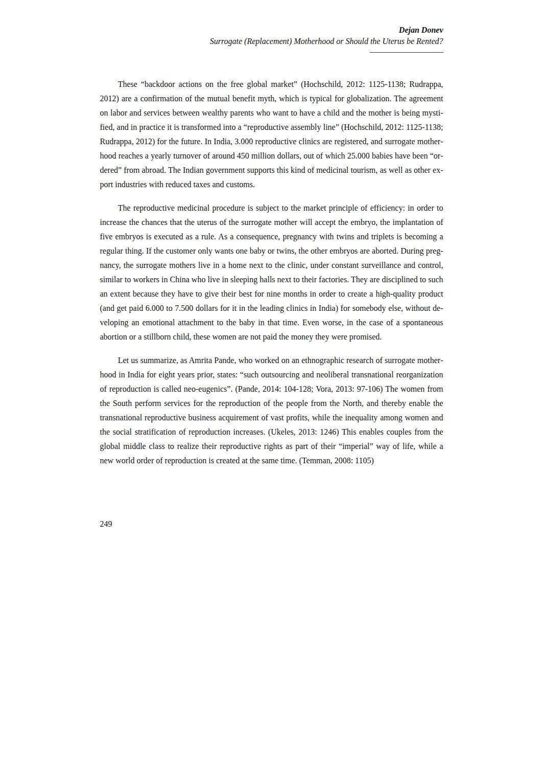Dejan Donev
Surrogate (Replacement) Motherhood or Should the Uterus be Rented?
These “backdoor actions on the free global market” (Hochschild, 2012: 1125-1138; Rudrappa, 2012) are a confirmation of the mutual benefit myth, which is typical for globalization. The agreement on labor and services between wealthy parents who want to have a child and the mother is being mystified, and in practice it is transformed into a “reproductive assembly line” (Hochschild, 2012: 1125-1138; Rudrappa, 2012) for the future. In India, 3.000 reproductive clinics are registered, and surrogate motherhood reaches a yearly turnover of around 450 million dollars, out of which 25.000 babies have been “ordered” from abroad. The Indian government supports this kind of medicinal tourism, as well as other export industries with reduced taxes and customs.
The reproductive medicinal procedure is subject to the market principle of efficiency: in order to increase the chances that the uterus of the surrogate mother will accept the embryo, the implantation of five embryos is executed as a rule. As a consequence, pregnancy with twins and triplets is becoming a regular thing. If the customer only wants one baby or twins, the other embryos are aborted. During pregnancy, the surrogate mothers live in a home next to the clinic, under constant surveillance and control, similar to workers in China who live in sleeping halls next to their factories. They are disciplined to such an extent because they have to give their best for nine months in order to create a high-quality product (and get paid 6.000 to 7.500 dollars for it in the leading clinics in India) for somebody else, without developing an emotional attachment to the baby in that time. Even worse, in the case of a spontaneous abortion or a stillborn child, these women are not paid the money they were promised.
Let us summarize, as Amrita Pande, who worked on an ethnographic research of surrogate motherhood in India for eight years prior, states: “such outsourcing and neoliberal transnational reorganization of reproduction is called neo-eugenics”. (Pande, 2014: 104-128; Vora, 2013: 97-106) The women from the South perform services for the reproduction of the people from the North, and thereby enable the transnational reproductive business acquirement of vast profits, while the inequality among women and the social stratification of reproduction increases. (Ukeles, 2013: 1246) This enables couples from the global middle class to realize their reproductive rights as part of their “imperial” way of life, while a new world order of reproduction is created at the same time. (Temman, 2008: 1105)
249